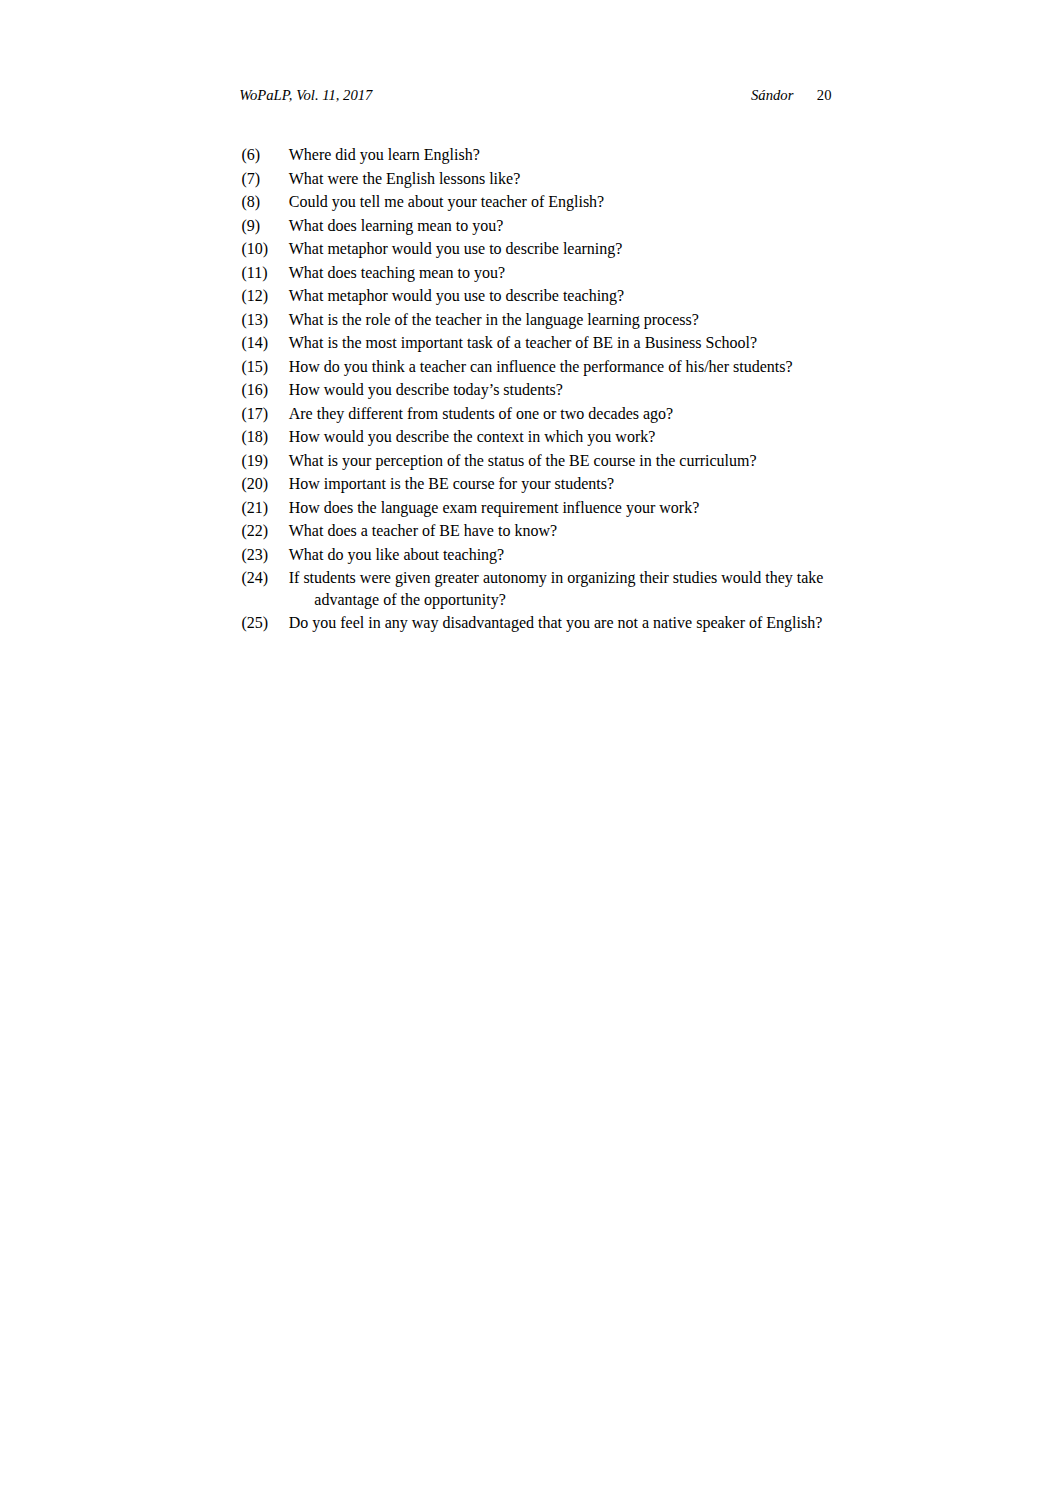WoPaLP, Vol. 11, 2017 Sándor 20
(6) Where did you learn English?
(7) What were the English lessons like?
(8) Could you tell me about your teacher of English?
(9) What does learning mean to you?
(10) What metaphor would you use to describe learning?
(11) What does teaching mean to you?
(12) What metaphor would you use to describe teaching?
(13) What is the role of the teacher in the language learning process?
(14) What is the most important task of a teacher of BE in a Business School?
(15) How do you think a teacher can influence the performance of his/her students?
(16) How would you describe today’s students?
(17) Are they different from students of one or two decades ago?
(18) How would you describe the context in which you work?
(19) What is your perception of the status of the BE course in the curriculum?
(20) How important is the BE course for your students?
(21) How does the language exam requirement influence your work?
(22) What does a teacher of BE have to know?
(23) What do you like about teaching?
(24) If students were given greater autonomy in organizing their studies would they takeadvantage of the opportunity?
(25) Do you feel in any way disadvantaged that you are not a native speaker of English?